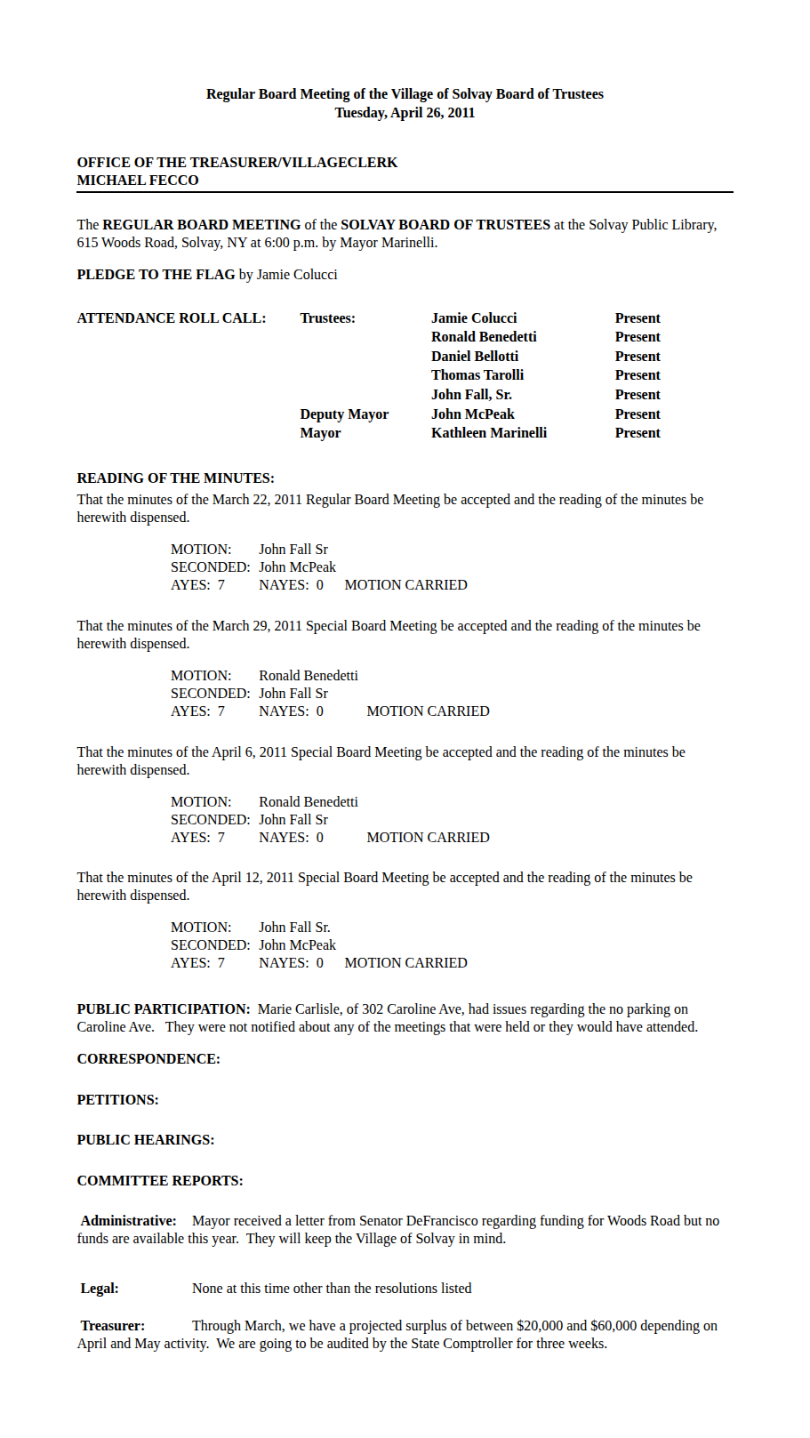Regular Board Meeting of the Village of Solvay Board of Trustees
Tuesday, April 26, 2011
OFFICE OF THE TREASURER/VILLAGECLERK
MICHAEL FECCO
The REGULAR BOARD MEETING of the SOLVAY BOARD OF TRUSTEES at the Solvay Public Library, 615 Woods Road, Solvay, NY at 6:00 p.m. by Mayor Marinelli.
PLEDGE TO THE FLAG by Jamie Colucci
| ATTENDANCE ROLL CALL: | Trustees: | Jamie Colucci | Present |
| | | Ronald Benedetti | Present |
| | | Daniel Bellotti | Present |
| | | Thomas Tarolli | Present |
| | | John Fall, Sr. | Present |
| | Deputy Mayor | John McPeak | Present |
| | Mayor | Kathleen Marinelli | Present |
READING OF THE MINUTES:
That the minutes of the March 22, 2011 Regular Board Meeting be accepted and the reading of the minutes be herewith dispensed.
| MOTION: | John Fall Sr | |
| SECONDED: | John McPeak | |
| AYES: 7 | NAYES: 0 | MOTION CARRIED |
That the minutes of the March 29, 2011 Special Board Meeting be accepted and the reading of the minutes be herewith dispensed.
| MOTION: | Ronald Benedetti | |
| SECONDED: | John Fall Sr | |
| AYES: 7 | NAYES: 0 | MOTION CARRIED |
That the minutes of the April 6, 2011 Special Board Meeting be accepted and the reading of the minutes be herewith dispensed.
| MOTION: | Ronald Benedetti | |
| SECONDED: | John Fall Sr | |
| AYES: 7 | NAYES: 0 | MOTION CARRIED |
That the minutes of the April 12, 2011 Special Board Meeting be accepted and the reading of the minutes be herewith dispensed.
| MOTION: | John Fall Sr. | |
| SECONDED: | John McPeak | |
| AYES: 7 | NAYES: 0 | MOTION CARRIED |
PUBLIC PARTICIPATION: Marie Carlisle, of 302 Caroline Ave, had issues regarding the no parking on Caroline Ave. They were not notified about any of the meetings that were held or they would have attended.
CORRESPONDENCE:
PETITIONS:
PUBLIC HEARINGS:
COMMITTEE REPORTS:
Administrative: Mayor received a letter from Senator DeFrancisco regarding funding for Woods Road but no funds are available this year. They will keep the Village of Solvay in mind.
Legal: None at this time other than the resolutions listed
Treasurer: Through March, we have a projected surplus of between $20,000 and $60,000 depending on April and May activity. We are going to be audited by the State Comptroller for three weeks.